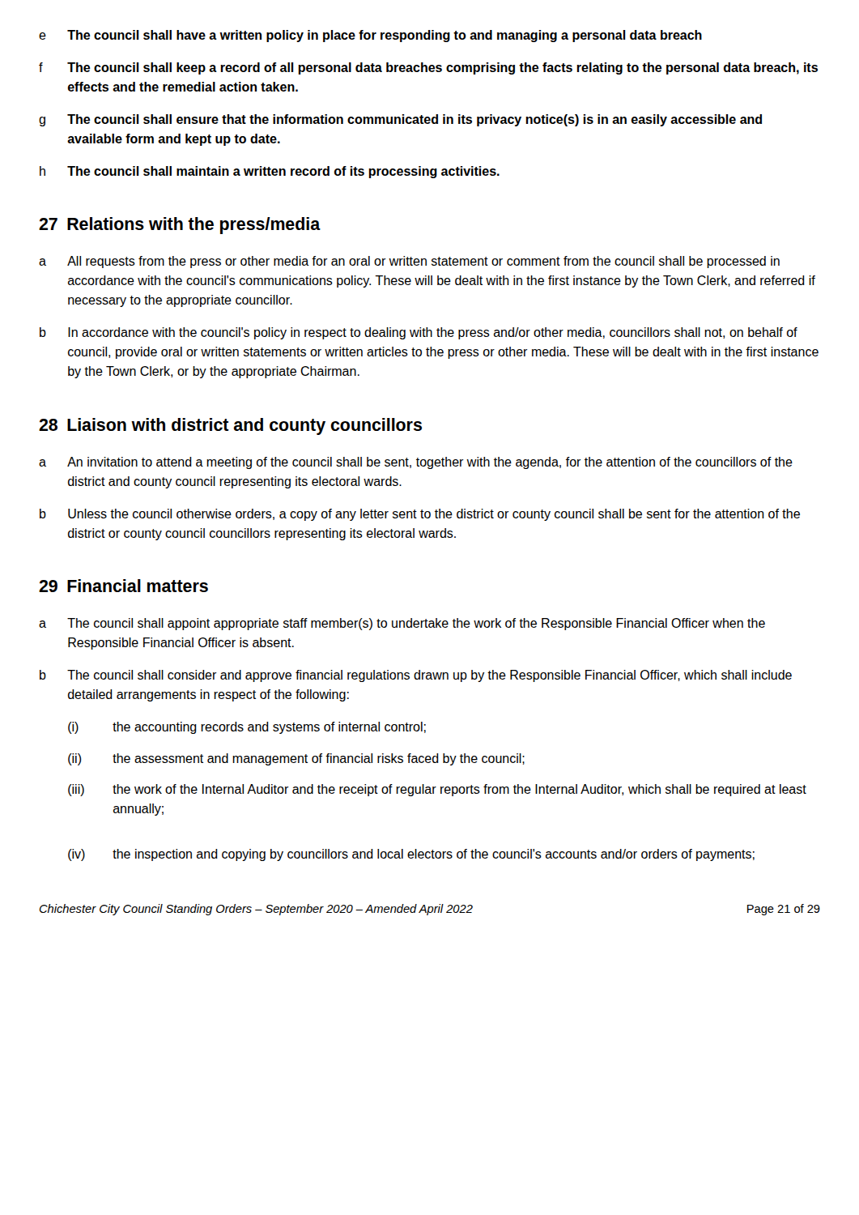e
The council shall have a written policy in place for responding to and managing a personal data breach
f
The council shall keep a record of all personal data breaches comprising the facts relating to the personal data breach, its effects and the remedial action taken.
g
The council shall ensure that the information communicated in its privacy notice(s) is in an easily accessible and available form and kept up to date.
h
The council shall maintain a written record of its processing activities.
27 Relations with the press/media
a
All requests from the press or other media for an oral or written statement or comment from the council shall be processed in accordance with the council's communications policy. These will be dealt with in the first instance by the Town Clerk, and referred if necessary to the appropriate councillor.
b
In accordance with the council's policy in respect to dealing with the press and/or other media, councillors shall not, on behalf of council, provide oral or written statements or written articles to the press or other media. These will be dealt with in the first instance by the Town Clerk, or by the appropriate Chairman.
28 Liaison with district and county councillors
a
An invitation to attend a meeting of the council shall be sent, together with the agenda, for the attention of the councillors of the district and county council representing its electoral wards.
b
Unless the council otherwise orders, a copy of any letter sent to the district or county council shall be sent for the attention of the district or county council councillors representing its electoral wards.
29 Financial matters
a
The council shall appoint appropriate staff member(s) to undertake the work of the Responsible Financial Officer when the Responsible Financial Officer is absent.
b
The council shall consider and approve financial regulations drawn up by the Responsible Financial Officer, which shall include detailed arrangements in respect of the following:
(i)
the accounting records and systems of internal control;
(ii)
the assessment and management of financial risks faced by the council;
(iii)
the work of the Internal Auditor and the receipt of regular reports from the Internal Auditor, which shall be required at least annually;
(iv)
the inspection and copying by councillors and local electors of the council's accounts and/or orders of payments;
Chichester City Council Standing Orders – September 2020 – Amended April 2022
Page 21 of 29